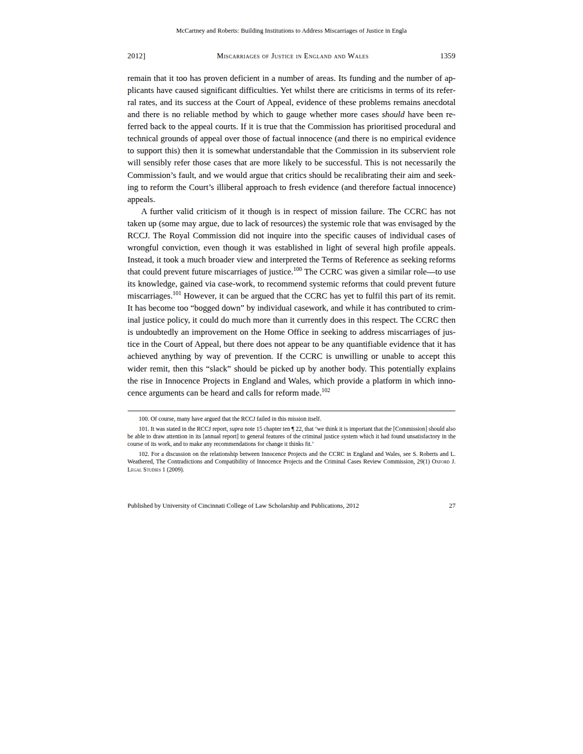McCartney and Roberts: Building Institutions to Address Miscarriages of Justice in Engla
2012] Miscarriages of Justice in England and Wales 1359
remain that it too has proven deficient in a number of areas. Its funding and the number of applicants have caused significant difficulties. Yet whilst there are criticisms in terms of its referral rates, and its success at the Court of Appeal, evidence of these problems remains anecdotal and there is no reliable method by which to gauge whether more cases should have been referred back to the appeal courts. If it is true that the Commission has prioritised procedural and technical grounds of appeal over those of factual innocence (and there is no empirical evidence to support this) then it is somewhat understandable that the Commission in its subservient role will sensibly refer those cases that are more likely to be successful. This is not necessarily the Commission’s fault, and we would argue that critics should be recalibrating their aim and seeking to reform the Court’s illiberal approach to fresh evidence (and therefore factual innocence) appeals.
A further valid criticism of it though is in respect of mission failure. The CCRC has not taken up (some may argue, due to lack of resources) the systemic role that was envisaged by the RCCJ. The Royal Commission did not inquire into the specific causes of individual cases of wrongful conviction, even though it was established in light of several high profile appeals. Instead, it took a much broader view and interpreted the Terms of Reference as seeking reforms that could prevent future miscarriages of justice.100 The CCRC was given a similar role—to use its knowledge, gained via case-work, to recommend systemic reforms that could prevent future miscarriages.101 However, it can be argued that the CCRC has yet to fulfil this part of its remit. It has become too “bogged down” by individual casework, and while it has contributed to criminal justice policy, it could do much more than it currently does in this respect. The CCRC then is undoubtedly an improvement on the Home Office in seeking to address miscarriages of justice in the Court of Appeal, but there does not appear to be any quantifiable evidence that it has achieved anything by way of prevention. If the CCRC is unwilling or unable to accept this wider remit, then this “slack” should be picked up by another body. This potentially explains the rise in Innocence Projects in England and Wales, which provide a platform in which innocence arguments can be heard and calls for reform made.102
100. Of course, many have argued that the RCCJ failed in this mission itself.
101. It was stated in the RCCJ report, supra note 15 chapter ten ¶ 22, that ‘we think it is important that the [Commission] should also be able to draw attention in its [annual report] to general features of the criminal justice system which it had found unsatisfactory in the course of its work, and to make any recommendations for change it thinks fit.’
102. For a discussion on the relationship between Innocence Projects and the CCRC in England and Wales, see S. Roberts and L. Weathered, The Contradictions and Compatibility of Innocence Projects and the Criminal Cases Review Commission, 29(1) Oxford J. Legal Studies 1 (2009).
Published by University of Cincinnati College of Law Scholarship and Publications, 2012 27